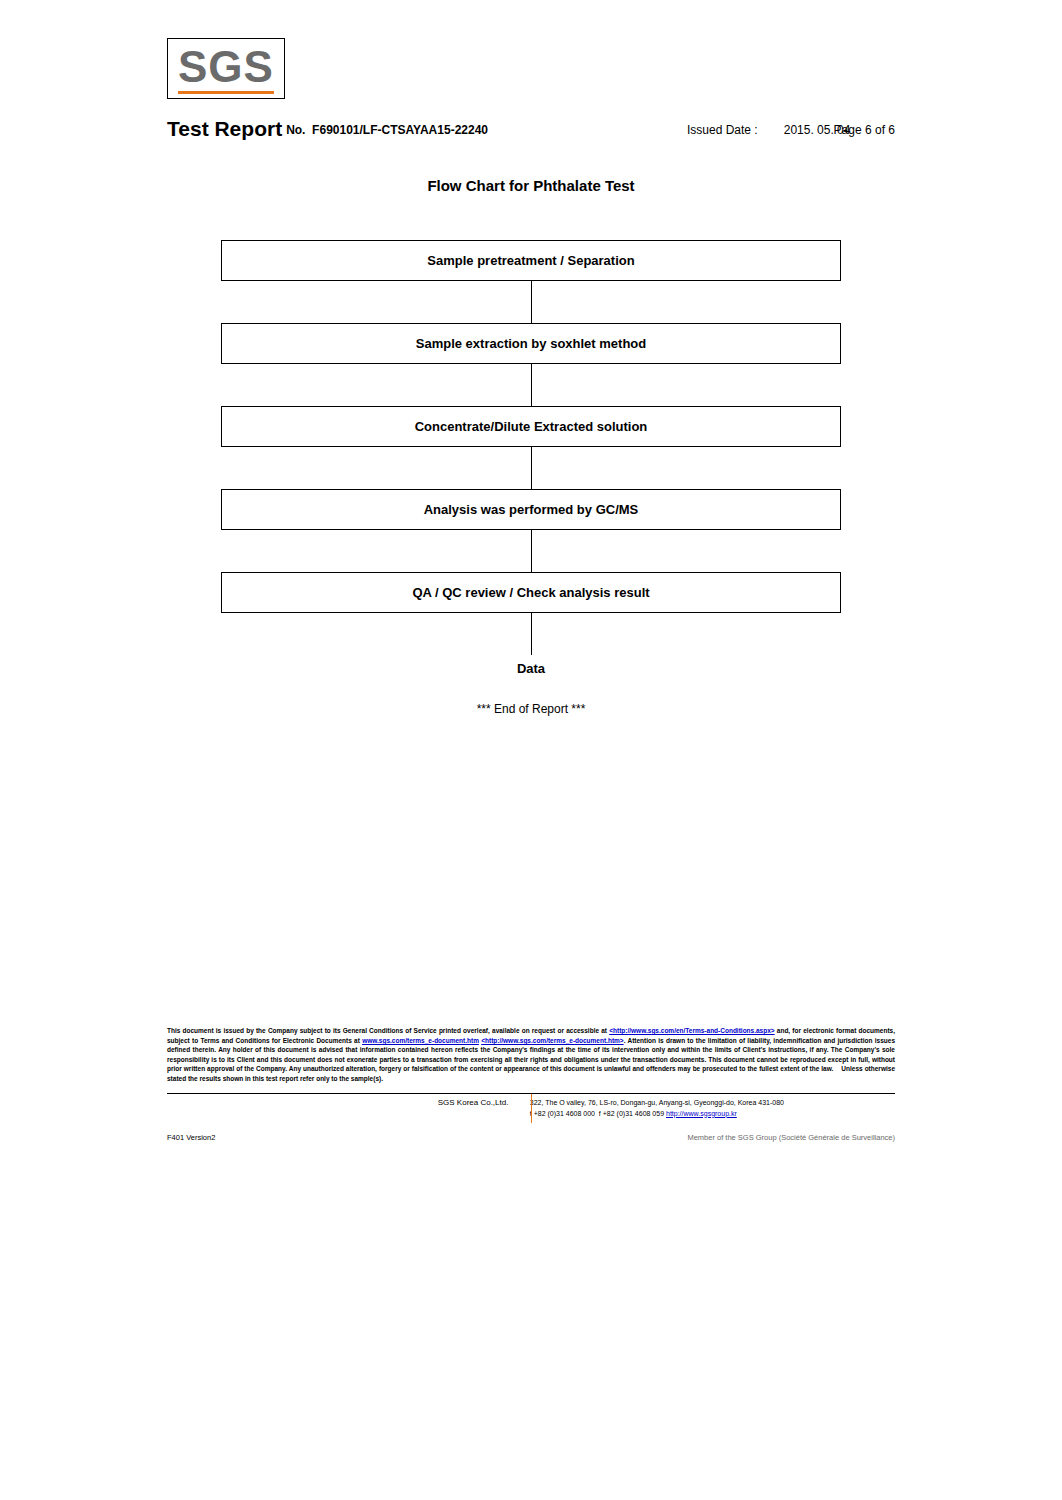SGS
Test Report No. F690101/LF-CTSAYAA15-22240 Issued Date :2015. 05. 04 Page 6 of 6
Flow Chart for Phthalate Test
Sample pretreatment / Separation
Sample extraction by soxhlet method
Concentrate/Dilute Extracted solution
Analysis was performed by GC/MS
QA / QC review / Check analysis result
Data
*** End of Report ***
This document is issued by the Company subject to its General Conditions of Service printed overleaf, available on request or accessible at <http://www.sgs.com/en/Terms-and-Conditions.aspx> and, for electronic format documents, subject to Terms and Conditions for Electronic Documents at www.sgs.com/terms_e-document.htm <http://www.sgs.com/terms_e-document.htm>. Attention is drawn to the limitation of liability, indemnification and jurisdiction issues defined therein. Any holder of this document is advised that information contained hereon reflects the Company's findings at the time of its intervention only and within the limits of Client's instructions, if any. The Company's sole responsibility is to its Client and this document does not exonerate parties to a transaction from exercising all their rights and obligations under the transaction documents. This document cannot be reproduced except in full, without prior written approval of the Company. Any unauthorized alteration, forgery or falsification of the content or appearance of this document is unlawful and offenders may be prosecuted to the fullest extent of the law. Unless otherwise stated the results shown in this test report refer only to the sample(s).
SGS Korea Co.,Ltd.
322, The O valley, 76, LS-ro, Dongan-gu, Anyang-si, Gyeonggi-do, Korea 431-080
t +82 (0)31 4608 000 f +82 (0)31 4608 059 http://www.sgsgroup.kr
F401 Version2 Member of the SGS Group (Société Générale de Surveillance)